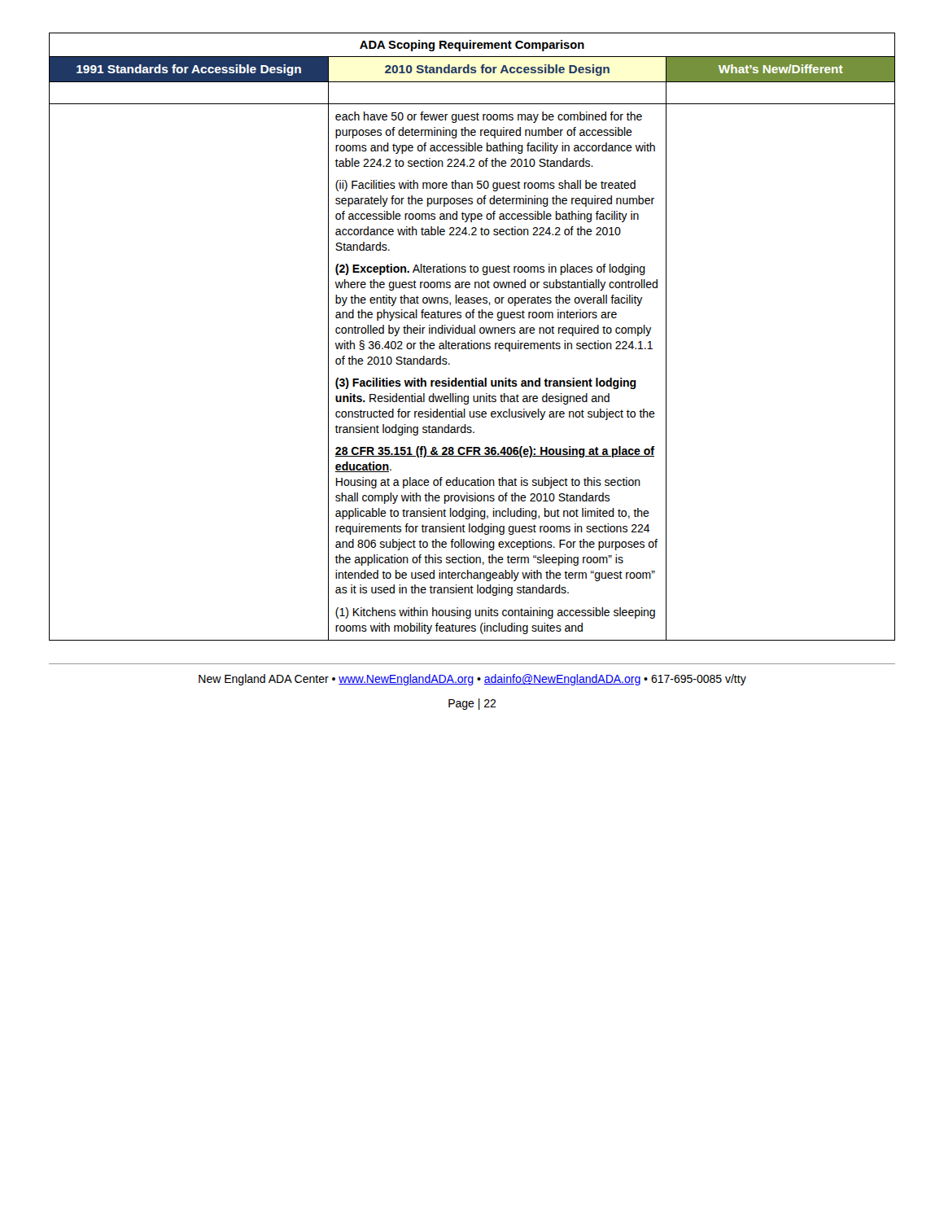| ADA Scoping Requirement Comparison |
| 1991 Standards for Accessible Design | 2010 Standards for Accessible Design | What’s New/Different |
| | each have 50 or fewer guest rooms may be combined for the purposes of determining the required number of accessible rooms and type of accessible bathing facility in accordance with table 224.2 to section 224.2 of the 2010 Standards. (ii) Facilities with more than 50 guest rooms shall be treated separately for the purposes of determining the required number of accessible rooms and type of accessible bathing facility in accordance with table 224.2 to section 224.2 of the 2010 Standards. (2) Exception. Alterations to guest rooms in places of lodging where the guest rooms are not owned or substantially controlled by the entity that owns, leases, or operates the overall facility and the physical features of the guest room interiors are controlled by their individual owners are not required to comply with § 36.402 or the alterations requirements in section 224.1.1 of the 2010 Standards. (3) Facilities with residential units and transient lodging units. Residential dwelling units that are designed and constructed for residential use exclusively are not subject to the transient lodging standards. 28 CFR 35.151 (f) & 28 CFR 36.406(e): Housing at a place of education . Housing at a place of education that is subject to this section shall comply with the provisions of the 2010 Standards applicable to transient lodging, including, but not limited to, the requirements for transient lodging guest rooms in sections 224 and 806 subject to the following exceptions. For the purposes of the application of this section, the term “sleeping room” is intended to be used interchangeably with the term “guest room” as it is used in the transient lodging standards. (1) Kitchens within housing units containing accessible sleeping rooms with mobility features (including suites and | |
New England ADA Center • www.NewEnglandADA.org • adainfo@NewEnglandADA.org • 617-695-0085 v/tty
Page | 22